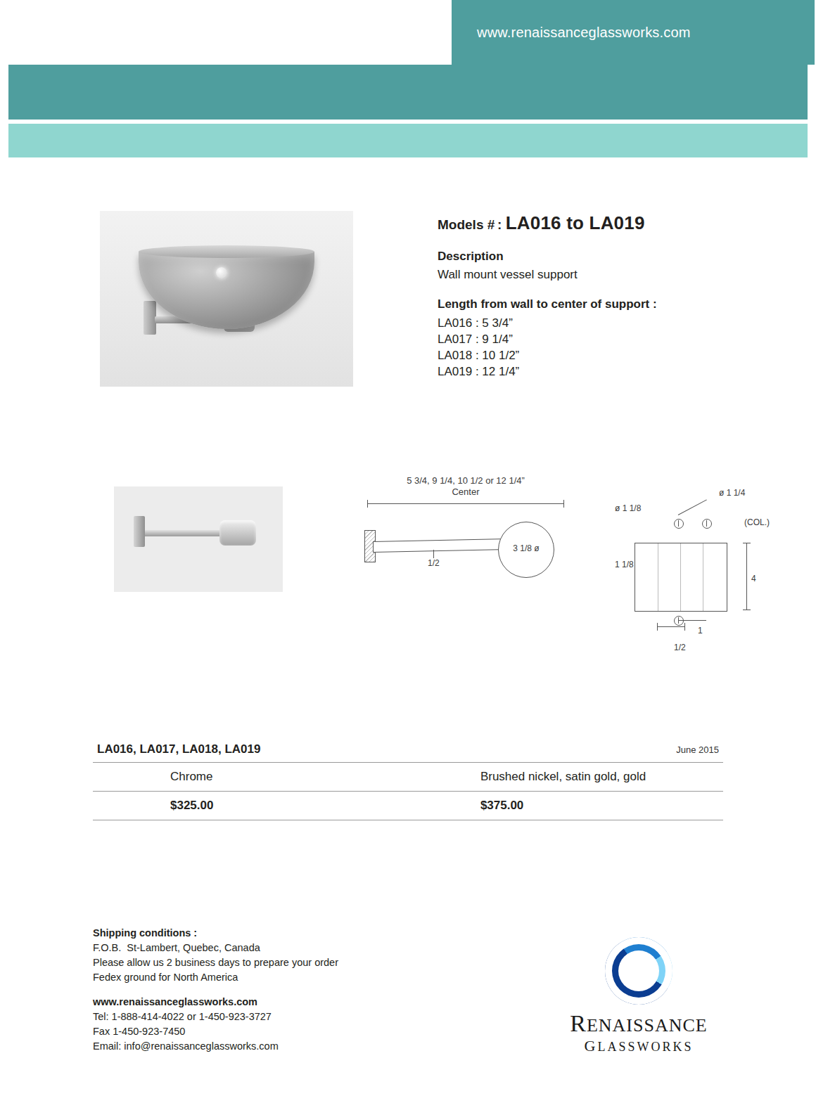www.renaissanceglassworks.com
Models # : LA016 to LA019
Description
Wall mount vessel support
Length from wall to center of support :
LA016 : 5 3/4”
LA017 : 9 1/4”
LA018 : 10 1/2”
LA019 : 12 1/4”
5 3/4, 9 1/4, 10 1/2 or 12 1/4”
Center
1/2
3 1/8 ø
ø 1 1/4
(COL.)
ø 1 1/8
1 1/8
4
1
1/2
LA016, LA017, LA018, LA019 June 2015
| Chrome | Brushed nickel, satin gold, gold |
| --- | --- |
| $325.00 | $375.00 |
Shipping conditions :
F.O.B. St-Lambert, Quebec, Canada
Please allow us 2 business days to prepare your order
Fedex ground for North America
www.renaissanceglassworks.com
Tel: 1-888-414-4022 or 1-450-923-3727
Fax 1-450-923-7450
Email: info@renaissanceglassworks.com
RENAISSANCE GLASSWORKS